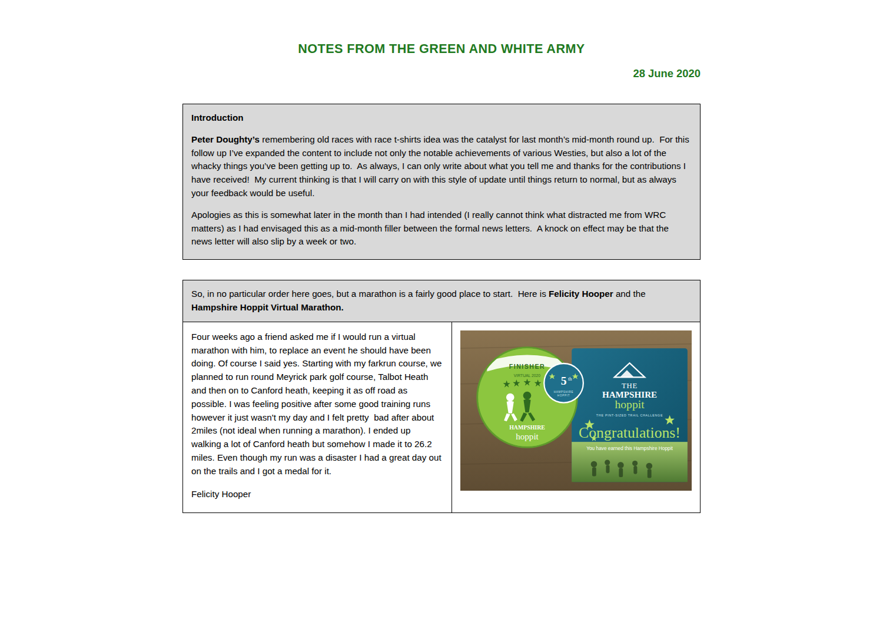NOTES FROM THE GREEN AND WHITE ARMY
28 June 2020
Introduction
Peter Doughty’s remembering old races with race t-shirts idea was the catalyst for last month’s mid-month round up. For this follow up I’ve expanded the content to include not only the notable achievements of various Westies, but also a lot of the whacky things you’ve been getting up to. As always, I can only write about what you tell me and thanks for the contributions I have received! My current thinking is that I will carry on with this style of update until things return to normal, but as always your feedback would be useful.
Apologies as this is somewhat later in the month than I had intended (I really cannot think what distracted me from WRC matters) as I had envisaged this as a mid-month filler between the formal news letters. A knock on effect may be that the news letter will also slip by a week or two.
So, in no particular order here goes, but a marathon is a fairly good place to start. Here is Felicity Hooper and the Hampshire Hoppit Virtual Marathon.
Four weeks ago a friend asked me if I would run a virtual marathon with him, to replace an event he should have been doing. Of course I said yes. Starting with my farkrun course, we planned to run round Meyrick park golf course, Talbot Heath and then on to Canford heath, keeping it as off road as possible. I was feeling positive after some good training runs however it just wasn't my day and I felt pretty bad after about 2miles (not ideal when running a marathon). I ended up walking a lot of Canford heath but somehow I made it to 26.2 miles. Even though my run was a disaster I had a great day out on the trails and I got a medal for it.
Felicity Hooper
THE HAMPSHIRE hoppit THE PINT-SIZED TRAIL CHALLENGE Congratulations! You have earned this Hampshire Hoppit FINISHER VIRTUAL 2020 HAMPSHIRE hoppit 5 th HAMPSHIRE HOPPIT